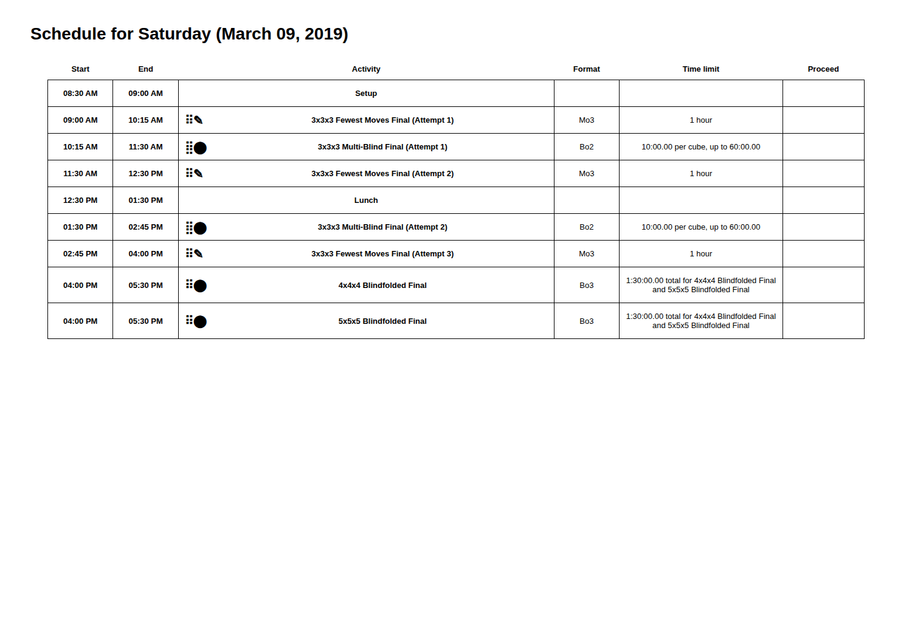Schedule for Saturday (March 09, 2019)
| Start | End | Activity | Format | Time limit | Proceed |
| --- | --- | --- | --- | --- | --- |
| 08:30 AM | 09:00 AM | Setup | | | |
| 09:00 AM | 10:15 AM | ⠿✎ 3x3x3 Fewest Moves Final (Attempt 1) | Mo3 | 1 hour | |
| 10:15 AM | 11:30 AM | ⣿⬤ 3x3x3 Multi-Blind Final (Attempt 1) | Bo2 | 10:00.00 per cube, up to 60:00.00 | |
| 11:30 AM | 12:30 PM | ⠿✎ 3x3x3 Fewest Moves Final (Attempt 2) | Mo3 | 1 hour | |
| 12:30 PM | 01:30 PM | Lunch | | | |
| 01:30 PM | 02:45 PM | ⣿⬤ 3x3x3 Multi-Blind Final (Attempt 2) | Bo2 | 10:00.00 per cube, up to 60:00.00 | |
| 02:45 PM | 04:00 PM | ⠿✎ 3x3x3 Fewest Moves Final (Attempt 3) | Mo3 | 1 hour | |
| 04:00 PM | 05:30 PM | ⠿⬤ 4x4x4 Blindfolded Final | Bo3 | 1:30:00.00 total for 4x4x4 Blindfolded Final and 5x5x5 Blindfolded Final | |
| 04:00 PM | 05:30 PM | ⠿⬤ 5x5x5 Blindfolded Final | Bo3 | 1:30:00.00 total for 4x4x4 Blindfolded Final and 5x5x5 Blindfolded Final | |